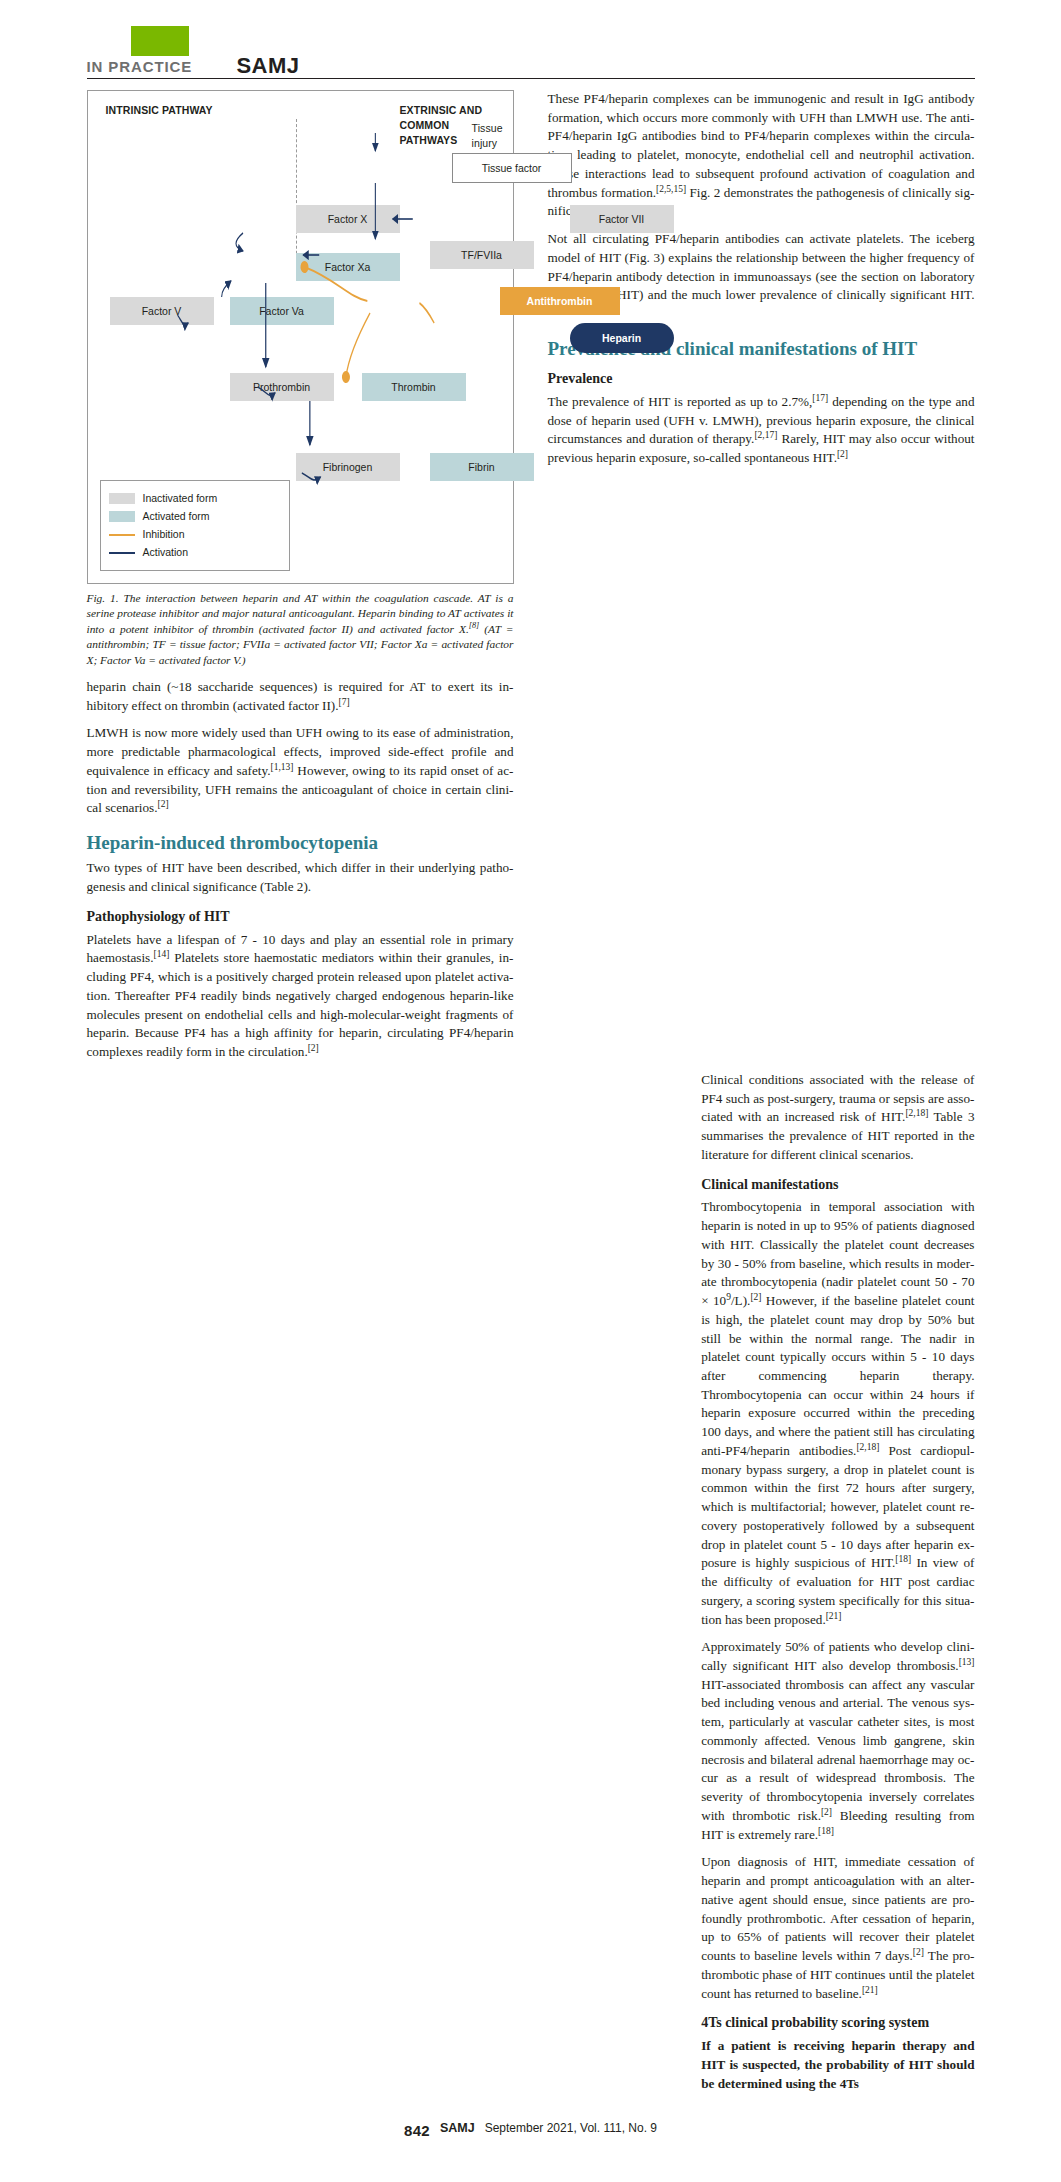IN PRACTICE
SAMJ
INTRINSIC PATHWAY
EXTRINSIC AND COMMON PATHWAYS
Tissue injury
Tissue factor
Factor X
Factor VII
Factor Xa
TF/FVIIa
Factor V
Factor Va
Antithrombin
Heparin
Prothrombin
Thrombin
Fibrinogen
Fibrin
Inactivated form
Activated form
Inhibition
Activation
Fig. 1. The interaction between heparin and AT within the coagulation cascade. AT is a serine protease inhibitor and major natural anticoagulant. Heparin binding to AT activates it into a potent inhibitor of thrombin (activated factor II) and activated factor X.[8] (AT = antithrombin; TF = tissue factor; FVIIa = activated factor VII; Factor Xa = activated factor X; Factor Va = activated factor V.)
heparin chain (~18 saccharide sequences) is required for AT to exert its inhibitory effect on thrombin (activated factor II).[7]
LMWH is now more widely used than UFH owing to its ease of administration, more predictable pharmacological effects, improved side-effect profile and equivalence in efficacy and safety.[1,13] However, owing to its rapid onset of action and reversibility, UFH remains the anticoagulant of choice in certain clinical scenarios.[2]
Heparin-induced thrombocytopenia
Two types of HIT have been described, which differ in their underlying pathogenesis and clinical significance (Table 2).
Pathophysiology of HIT
Platelets have a lifespan of 7 - 10 days and play an essential role in primary haemostasis.[14] Platelets store haemostatic mediators within their granules, including PF4, which is a positively charged protein released upon platelet activation. Thereafter PF4 readily binds negatively charged endogenous heparin-like molecules present on endothelial cells and high-molecular-weight fragments of heparin. Because PF4 has a high affinity for heparin, circulating PF4/heparin complexes readily form in the circulation.[2]
These PF4/heparin complexes can be immunogenic and result in IgG antibody formation, which occurs more commonly with UFH than LMWH use. The anti-PF4/heparin IgG antibodies bind to PF4/heparin complexes within the circulation, leading to platelet, monocyte, endothelial cell and neutrophil activation. These interactions lead to subsequent profound activation of coagulation and thrombus formation.[2,5,15] Fig. 2 demonstrates the pathogenesis of clinically significant HIT.
Not all circulating PF4/heparin antibodies can activate platelets. The iceberg model of HIT (Fig. 3) explains the relationship between the higher frequency of PF4/heparin antibody detection in immunoassays (see the section on laboratory diagnosis of HIT) and the much lower prevalence of clinically significant HIT.[16]
Prevalence and clinical manifestations of HIT
Prevalence
The prevalence of HIT is reported as up to 2.7%,[17] depending on the type and dose of heparin used (UFH v. LMWH), previous heparin exposure, the clinical circumstances and duration of therapy.[2,17] Rarely, HIT may also occur without previous heparin exposure, so-called spontaneous HIT.[2]
Clinical conditions associated with the release of PF4 such as post-surgery, trauma or sepsis are associated with an increased risk of HIT.[2,18] Table 3 summarises the prevalence of HIT reported in the literature for different clinical scenarios.
Clinical manifestations
Thrombocytopenia in temporal association with heparin is noted in up to 95% of patients diagnosed with HIT. Classically the platelet count decreases by 30 - 50% from baseline, which results in moderate thrombocytopenia (nadir platelet count 50 - 70 × 109/L).[2] However, if the baseline platelet count is high, the platelet count may drop by 50% but still be within the normal range. The nadir in platelet count typically occurs within 5 - 10 days after commencing heparin therapy. Thrombocytopenia can occur within 24 hours if heparin exposure occurred within the preceding 100 days, and where the patient still has circulating anti-PF4/heparin antibodies.[2,18] Post cardiopulmonary bypass surgery, a drop in platelet count is common within the first 72 hours after surgery, which is multifactorial; however, platelet count recovery postoperatively followed by a subsequent drop in platelet count 5 - 10 days after heparin exposure is highly suspicious of HIT.[18] In view of the difficulty of evaluation for HIT post cardiac surgery, a scoring system specifically for this situation has been proposed.[21]
Approximately 50% of patients who develop clinically significant HIT also develop thrombosis.[13] HIT-associated thrombosis can affect any vascular bed including venous and arterial. The venous system, particularly at vascular catheter sites, is most commonly affected. Venous limb gangrene, skin necrosis and bilateral adrenal haemorrhage may occur as a result of widespread thrombosis. The severity of thrombocytopenia inversely correlates with thrombotic risk.[2] Bleeding resulting from HIT is extremely rare.[18]
Upon diagnosis of HIT, immediate cessation of heparin and prompt anticoagulation with an alternative agent should ensue, since patients are profoundly prothrombotic. After cessation of heparin, up to 65% of patients will recover their platelet counts to baseline levels within 7 days.[2] The prothrombotic phase of HIT continues until the platelet count has returned to baseline.[21]
4Ts clinical probability scoring system
If a patient is receiving heparin therapy and HIT is suspected, the probability of HIT should be determined using the 4Ts
842 SAMJ September 2021, Vol. 111, No. 9